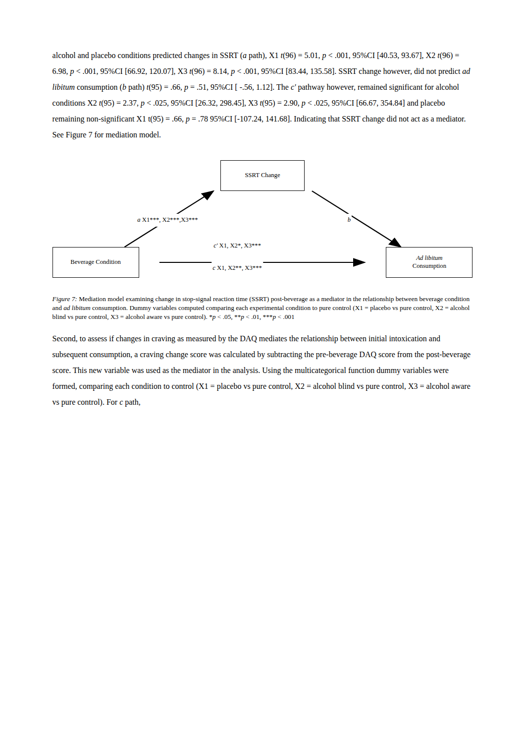alcohol and placebo conditions predicted changes in SSRT (a path), X1 t(96) = 5.01, p < .001, 95%CI [40.53, 93.67], X2 t(96) = 6.98, p < .001, 95%CI [66.92, 120.07], X3 t(96) = 8.14, p < .001, 95%CI [83.44, 135.58]. SSRT change however, did not predict ad libitum consumption (b path) t(95) = .66, p = .51, 95%CI [ -.56, 1.12]. The c' pathway however, remained significant for alcohol conditions X2 t(95) = 2.37, p < .025, 95%CI [26.32, 298.45], X3 t(95) = 2.90, p < .025, 95%CI [66.67, 354.84] and placebo remaining non-significant X1 t(95) = .66, p = .78 95%CI [-107.24, 141.68]. Indicating that SSRT change did not act as a mediator. See Figure 7 for mediation model.
SSRT Change
Beverage Condition
Ad libitum
Consumption
a X1***, X2***,X3***
b
c' X1, X2*, X3***
c X1, X2**, X3***
Figure 7: Mediation model examining change in stop-signal reaction time (SSRT) post-beverage as a mediator in the relationship between beverage condition and ad libitum consumption. Dummy variables computed comparing each experimental condition to pure control (X1 = placebo vs pure control, X2 = alcohol blind vs pure control, X3 = alcohol aware vs pure control). *p < .05, **p < .01, ***p < .001
Second, to assess if changes in craving as measured by the DAQ mediates the relationship between initial intoxication and subsequent consumption, a craving change score was calculated by subtracting the pre-beverage DAQ score from the post-beverage score. This new variable was used as the mediator in the analysis. Using the multicategorical function dummy variables were formed, comparing each condition to control (X1 = placebo vs pure control, X2 = alcohol blind vs pure control, X3 = alcohol aware vs pure control). For c path,